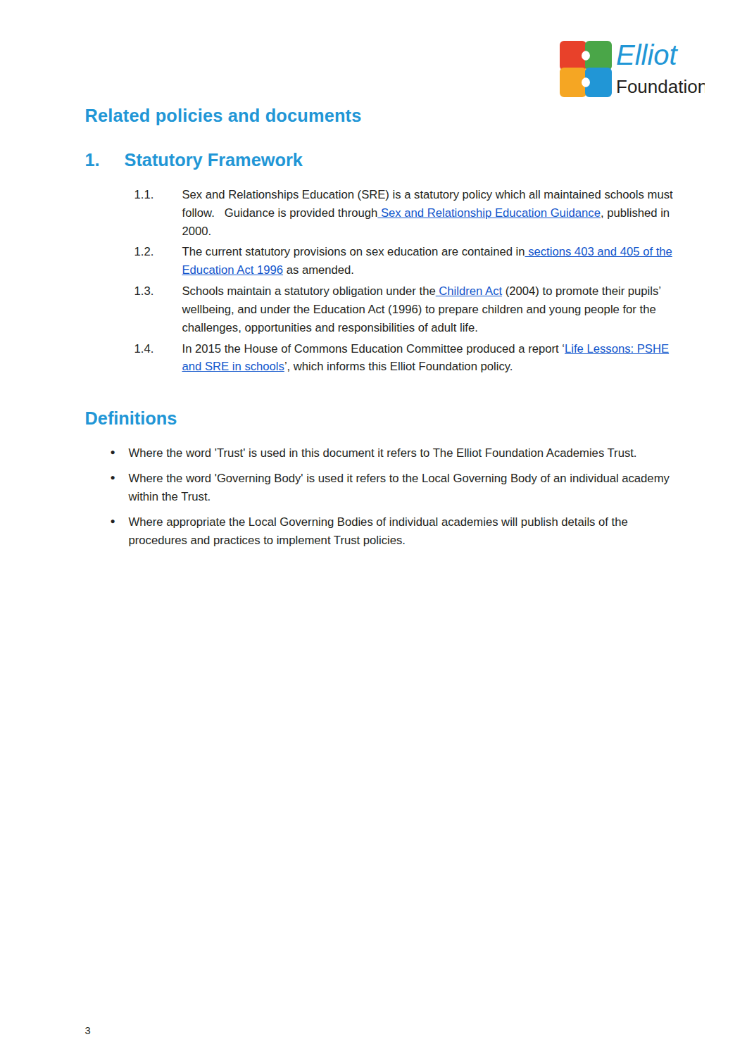Elliot Foundation
Related policies and documents
1. Statutory Framework
1.1. Sex and Relationships Education (SRE) is a statutory policy which all maintained schools must follow. Guidance is provided through Sex and Relationship Education Guidance, published in 2000.
1.2. The current statutory provisions on sex education are contained in sections 403 and 405 of the Education Act 1996 as amended.
1.3. Schools maintain a statutory obligation under the Children Act (2004) to promote their pupils’ wellbeing, and under the Education Act (1996) to prepare children and young people for the challenges, opportunities and responsibilities of adult life.
1.4. In 2015 the House of Commons Education Committee produced a report ‘Life Lessons: PSHE and SRE in schools’, which informs this Elliot Foundation policy.
Definitions
Where the word 'Trust' is used in this document it refers to The Elliot Foundation Academies Trust.
Where the word 'Governing Body' is used it refers to the Local Governing Body of an individual academy within the Trust.
Where appropriate the Local Governing Bodies of individual academies will publish details of the procedures and practices to implement Trust policies.
3